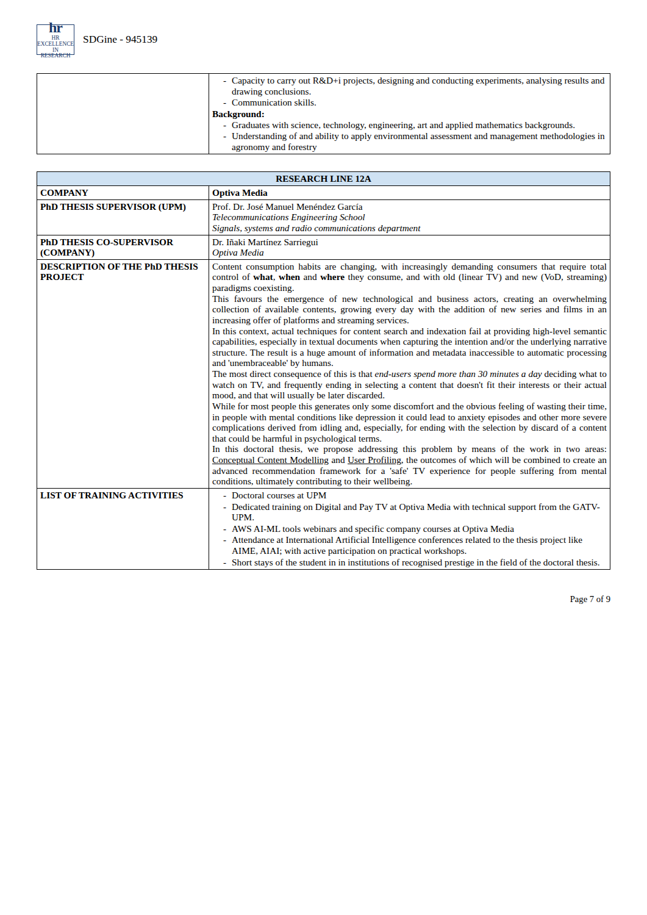hr
HR EXCELLENCE IN RESEARCH
SDGine - 945139
| | Capacity to carry out R&D+i projects, designing and conducting experiments, analysing results and drawing conclusions. Communication skills. Background: Graduates with science, technology, engineering, art and applied mathematics backgrounds. Understanding of and ability to apply environmental assessment and management methodologies in agronomy and forestry |
| RESEARCH LINE 12A |
| COMPANY | Optiva Media |
| PhD THESIS SUPERVISOR (UPM) | Prof. Dr. José Manuel Menéndez García Telecommunications Engineering School Signals, systems and radio communications department |
| PhD THESIS CO-SUPERVISOR (COMPANY) | Dr. Iñaki Martínez Sarriegui Optiva Media |
| DESCRIPTION OF THE PhD THESIS PROJECT | Content consumption habits are changing, with increasingly demanding consumers that require total control of what , when and where they consume, and with old (linear TV) and new (VoD, streaming) paradigms coexisting. This favours the emergence of new technological and business actors, creating an overwhelming collection of available contents, growing every day with the addition of new series and films in an increasing offer of platforms and streaming services. In this context, actual techniques for content search and indexation fail at providing high-level semantic capabilities, especially in textual documents when capturing the intention and/or the underlying narrative structure. The result is a huge amount of information and metadata inaccessible to automatic processing and 'unembraceable' by humans. The most direct consequence of this is that end-users spend more than 30 minutes a day deciding what to watch on TV, and frequently ending in selecting a content that doesn't fit their interests or their actual mood, and that will usually be later discarded. While for most people this generates only some discomfort and the obvious feeling of wasting their time, in people with mental conditions like depression it could lead to anxiety episodes and other more severe complications derived from idling and, especially, for ending with the selection by discard of a content that could be harmful in psychological terms. In this doctoral thesis, we propose addressing this problem by means of the work in two areas: Conceptual Content Modelling and User Profiling , the outcomes of which will be combined to create an advanced recommendation framework for a 'safe' TV experience for people suffering from mental conditions, ultimately contributing to their wellbeing. |
| LIST OF TRAINING ACTIVITIES | Doctoral courses at UPM Dedicated training on Digital and Pay TV at Optiva Media with technical support from the GATV-UPM. AWS AI-ML tools webinars and specific company courses at Optiva Media Attendance at International Artificial Intelligence conferences related to the thesis project like AIME, AIAI; with active participation on practical workshops. Short stays of the student in in institutions of recognised prestige in the field of the doctoral thesis. |
Page 7 of 9